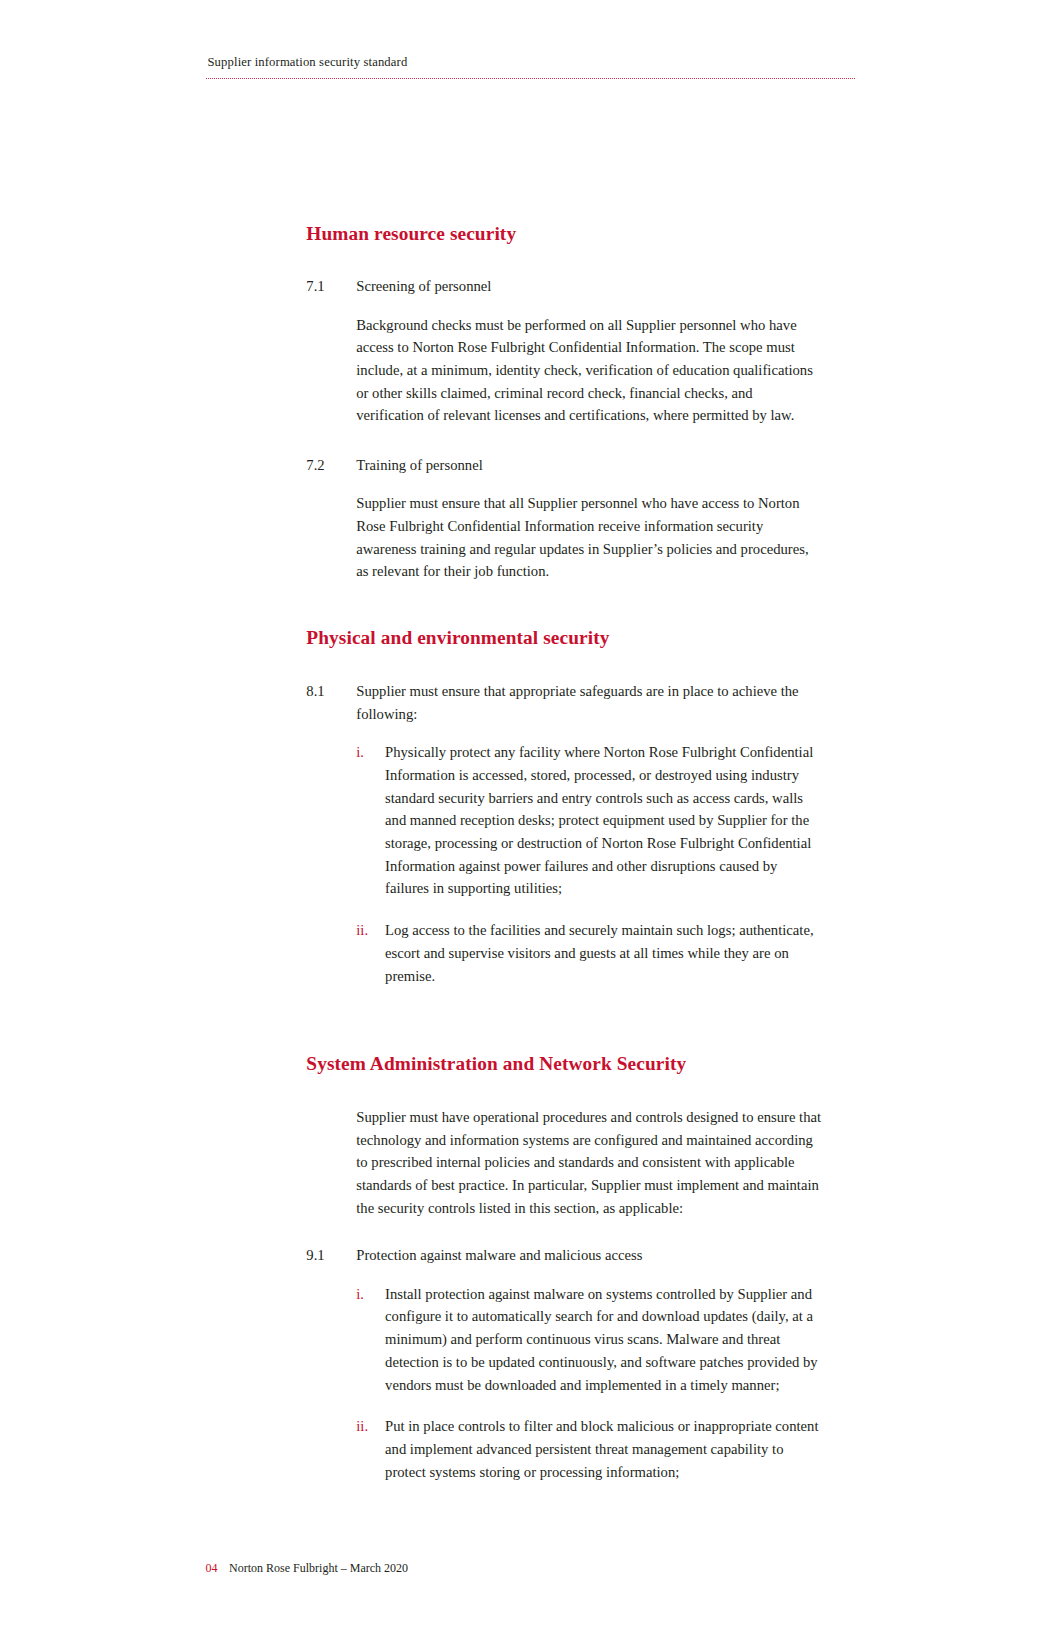Supplier information security standard
Human resource security
7.1
Screening of personnel
Background checks must be performed on all Supplier personnel who have access to Norton Rose Fulbright Confidential Information. The scope must include, at a minimum, identity check, verification of education qualifications or other skills claimed, criminal record check, financial checks, and verification of relevant licenses and certifications, where permitted by law.
7.2
Training of personnel
Supplier must ensure that all Supplier personnel who have access to Norton Rose Fulbright Confidential Information receive information security awareness training and regular updates in Supplier’s policies and procedures, as relevant for their job function.
Physical and environmental security
8.1
Supplier must ensure that appropriate safeguards are in place to achieve the following:
i. Physically protect any facility where Norton Rose Fulbright Confidential Information is accessed, stored, processed, or destroyed using industry standard security barriers and entry controls such as access cards, walls and manned reception desks; protect equipment used by Supplier for the storage, processing or destruction of Norton Rose Fulbright Confidential Information against power failures and other disruptions caused by failures in supporting utilities;
ii. Log access to the facilities and securely maintain such logs; authenticate, escort and supervise visitors and guests at all times while they are on premise.
System Administration and Network Security
Supplier must have operational procedures and controls designed to ensure that technology and information systems are configured and maintained according to prescribed internal policies and standards and consistent with applicable standards of best practice. In particular, Supplier must implement and maintain the security controls listed in this section, as applicable:
9.1
Protection against malware and malicious access
i. Install protection against malware on systems controlled by Supplier and configure it to automatically search for and download updates (daily, at a minimum) and perform continuous virus scans. Malware and threat detection is to be updated continuously, and software patches provided by vendors must be downloaded and implemented in a timely manner;
ii. Put in place controls to filter and block malicious or inappropriate content and implement advanced persistent threat management capability to protect systems storing or processing information;
04 Norton Rose Fulbright – March 2020